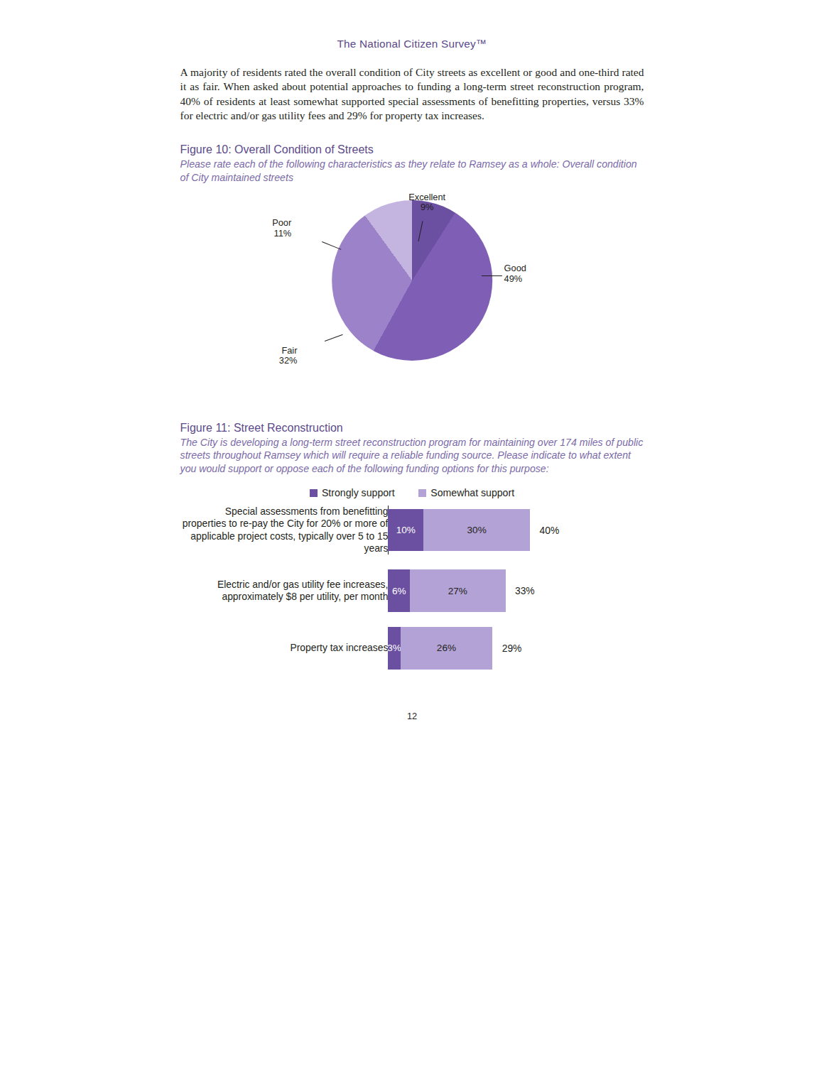The National Citizen Survey™
A majority of residents rated the overall condition of City streets as excellent or good and one-third rated it as fair. When asked about potential approaches to funding a long-term street reconstruction program, 40% of residents at least somewhat supported special assessments of benefitting properties, versus 33% for electric and/or gas utility fees and 29% for property tax increases.
Figure 10: Overall Condition of Streets
Please rate each of the following characteristics as they relate to Ramsey as a whole: Overall condition of City maintained streets
Excellent
9%
Good
49%
Fair
32%
Poor
11%
Figure 11: Street Reconstruction
The City is developing a long-term street reconstruction program for maintaining over 174 miles of public streets throughout Ramsey which will require a reliable funding source. Please indicate to what extent you would support or oppose each of the following funding options for this purpose:
Strongly support Somewhat support
| Special assessments from benefitting properties to re-pay the City for 20% or more of applicable project costs, typically over 5 to 15 years | 10% 30% 40% |
| Electric and/or gas utility fee increases, approximately $8 per utility, per month | 6% 27% 33% |
| Property tax increases | 3% 26% 29% |
12